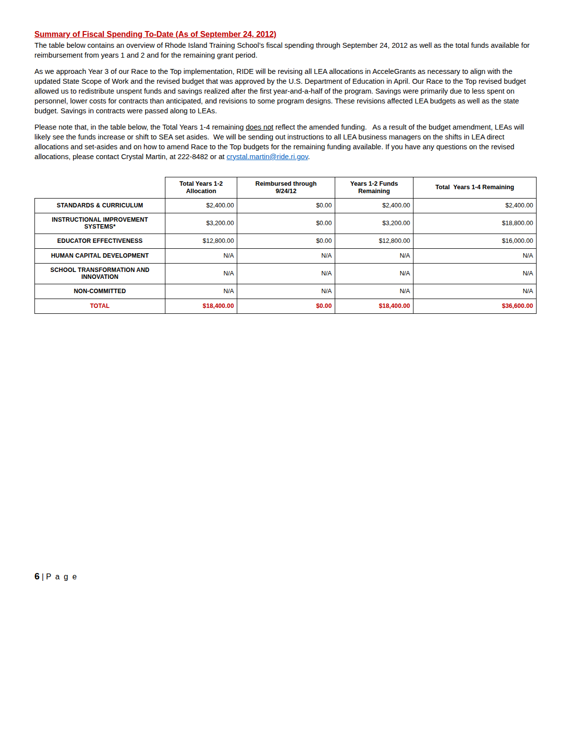Summary of Fiscal Spending To-Date (As of September 24, 2012)
The table below contains an overview of Rhode Island Training School’s fiscal spending through September 24, 2012 as well as the total funds available for reimbursement from years 1 and 2 and for the remaining grant period.
As we approach Year 3 of our Race to the Top implementation, RIDE will be revising all LEA allocations in AcceleGrants as necessary to align with the updated State Scope of Work and the revised budget that was approved by the U.S. Department of Education in April. Our Race to the Top revised budget allowed us to redistribute unspent funds and savings realized after the first year-and-a-half of the program. Savings were primarily due to less spent on personnel, lower costs for contracts than anticipated, and revisions to some program designs. These revisions affected LEA budgets as well as the state budget. Savings in contracts were passed along to LEAs.
Please note that, in the table below, the Total Years 1-4 remaining does not reflect the amended funding. As a result of the budget amendment, LEAs will likely see the funds increase or shift to SEA set asides. We will be sending out instructions to all LEA business managers on the shifts in LEA direct allocations and set-asides and on how to amend Race to the Top budgets for the remaining funding available. If you have any questions on the revised allocations, please contact Crystal Martin, at 222-8482 or at crystal.martin@ride.ri.gov.
| | Total Years 1-2 Allocation | Reimbursed through 9/24/12 | Years 1-2 Funds Remaining | Total Years 1-4 Remaining |
| --- | --- | --- | --- | --- |
| STANDARDS & CURRICULUM | $2,400.00 | $0.00 | $2,400.00 | $2,400.00 |
| INSTRUCTIONAL IMPROVEMENT SYSTEMS* | $3,200.00 | $0.00 | $3,200.00 | $18,800.00 |
| EDUCATOR EFFECTIVENESS | $12,800.00 | $0.00 | $12,800.00 | $16,000.00 |
| HUMAN CAPITAL DEVELOPMENT | N/A | N/A | N/A | N/A |
| SCHOOL TRANSFORMATION AND INNOVATION | N/A | N/A | N/A | N/A |
| NON-COMMITTED | N/A | N/A | N/A | N/A |
| TOTAL | $18,400.00 | $0.00 | $18,400.00 | $36,600.00 |
6 | P a g e